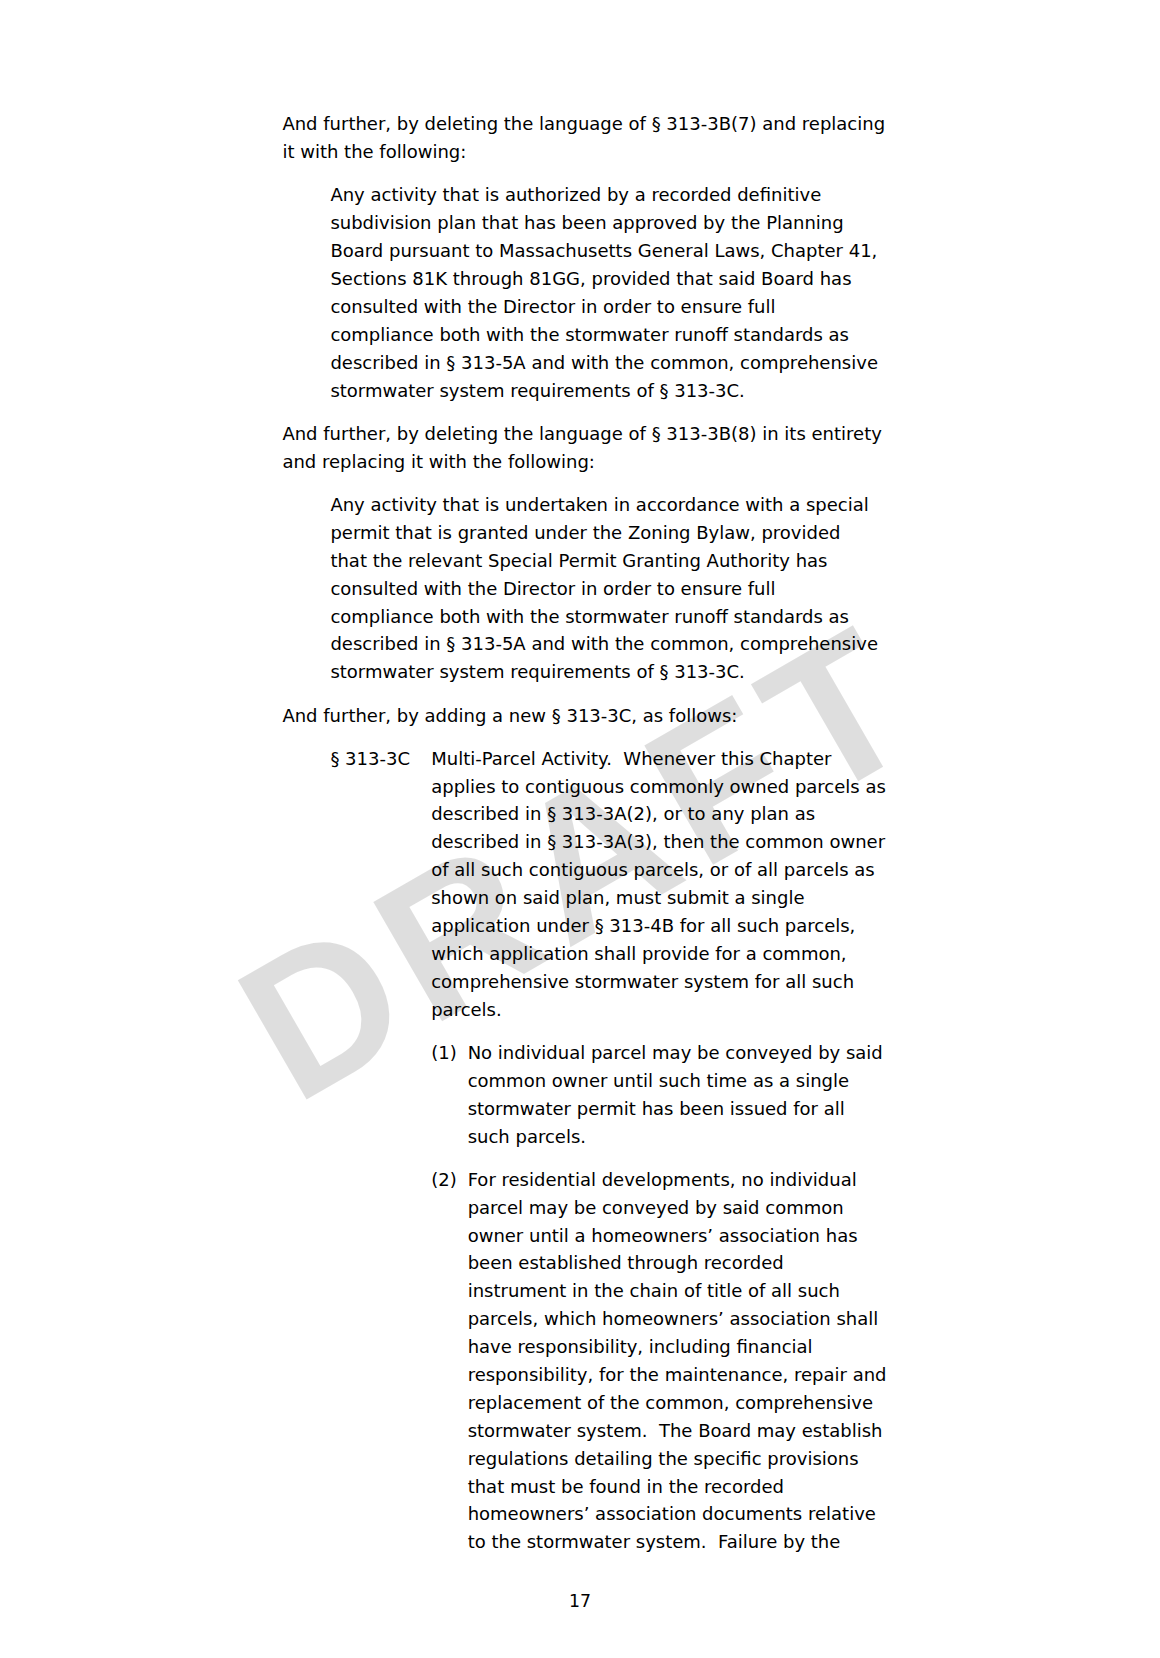DRAFT
And further, by deleting the language of § 313-3B(7) and replacing it with the following:
Any activity that is authorized by a recorded definitive subdivision plan that has been approved by the Planning Board pursuant to Massachusetts General Laws, Chapter 41, Sections 81K through 81GG, provided that said Board has consulted with the Director in order to ensure full compliance both with the stormwater runoff standards as described in § 313-5A and with the common, comprehensive stormwater system requirements of § 313-3C.
And further, by deleting the language of § 313-3B(8) in its entirety and replacing it with the following:
Any activity that is undertaken in accordance with a special permit that is granted under the Zoning Bylaw, provided that the relevant Special Permit Granting Authority has consulted with the Director in order to ensure full compliance both with the stormwater runoff standards as described in § 313-5A and with the common, comprehensive stormwater system requirements of § 313-3C.
And further, by adding a new § 313-3C, as follows:
§ 313-3C
Multi-Parcel Activity. Whenever this Chapter applies to contiguous commonly owned parcels as described in § 313-3A(2), or to any plan as described in § 313-3A(3), then the common owner of all such contiguous parcels, or of all parcels as shown on said plan, must submit a single application under § 313-4B for all such parcels, which application shall provide for a common, comprehensive stormwater system for all such parcels.
(1)
No individual parcel may be conveyed by said common owner until such time as a single stormwater permit has been issued for all such parcels.
(2)
For residential developments, no individual parcel may be conveyed by said common owner until a homeowners’ association has been established through recorded instrument in the chain of title of all such parcels, which homeowners’ association shall have responsibility, including financial responsibility, for the maintenance, repair and replacement of the common, comprehensive stormwater system. The Board may establish regulations detailing the specific provisions that must be found in the recorded homeowners’ association documents relative to the stormwater system. Failure by the
17